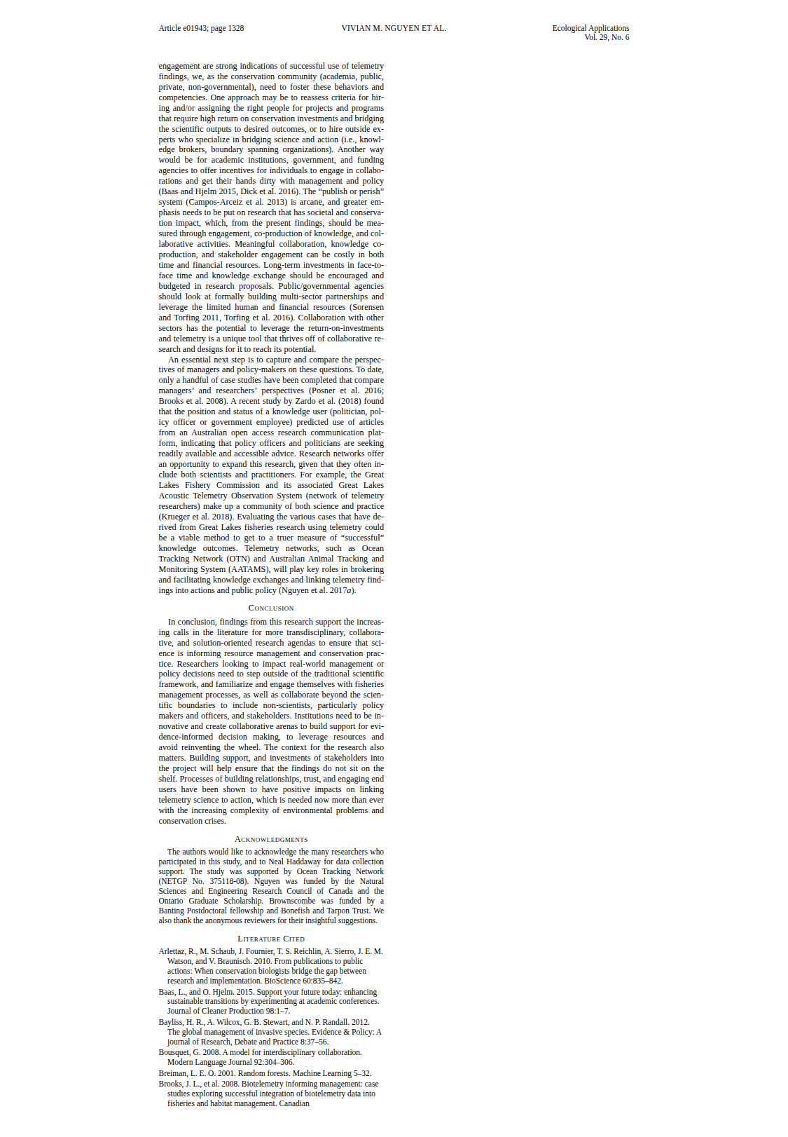Article e01943; page 1328
VIVIAN M. NGUYEN ET AL.
Ecological Applications Vol. 29, No. 6
engagement are strong indications of successful use of telemetry findings, we, as the conservation community (academia, public, private, non-governmental), need to foster these behaviors and competencies. One approach may be to reassess criteria for hiring and/or assigning the right people for projects and programs that require high return on conservation investments and bridging the scientific outputs to desired outcomes, or to hire outside experts who specialize in bridging science and action (i.e., knowledge brokers, boundary spanning organizations). Another way would be for academic institutions, government, and funding agencies to offer incentives for individuals to engage in collaborations and get their hands dirty with management and policy (Baas and Hjelm 2015, Dick et al. 2016). The “publish or perish” system (Campos-Arceiz et al. 2013) is arcane, and greater emphasis needs to be put on research that has societal and conservation impact, which, from the present findings, should be measured through engagement, co-production of knowledge, and collaborative activities. Meaningful collaboration, knowledge co-production, and stakeholder engagement can be costly in both time and financial resources. Long-term investments in face-to-face time and knowledge exchange should be encouraged and budgeted in research proposals. Public/governmental agencies should look at formally building multi-sector partnerships and leverage the limited human and financial resources (Sorensen and Torfing 2011, Torfing et al. 2016). Collaboration with other sectors has the potential to leverage the return-on-investments and telemetry is a unique tool that thrives off of collaborative research and designs for it to reach its potential.
An essential next step is to capture and compare the perspectives of managers and policy-makers on these questions. To date, only a handful of case studies have been completed that compare managers’ and researchers’ perspectives (Posner et al. 2016; Brooks et al. 2008). A recent study by Zardo et al. (2018) found that the position and status of a knowledge user (politician, policy officer or government employee) predicted use of articles from an Australian open access research communication platform, indicating that policy officers and politicians are seeking readily available and accessible advice. Research networks offer an opportunity to expand this research, given that they often include both scientists and practitioners. For example, the Great Lakes Fishery Commission and its associated Great Lakes Acoustic Telemetry Observation System (network of telemetry researchers) make up a community of both science and practice (Krueger et al. 2018). Evaluating the various cases that have derived from Great Lakes fisheries research using telemetry could be a viable method to get to a truer measure of “successful” knowledge outcomes. Telemetry networks, such as Ocean Tracking Network (OTN) and Australian Animal Tracking and Monitoring System (AATAMS), will play key roles in brokering and facilitating knowledge exchanges and linking telemetry findings into actions and public policy (Nguyen et al. 2017a).
Conclusion
In conclusion, findings from this research support the increasing calls in the literature for more transdisciplinary, collaborative, and solution-oriented research agendas to ensure that science is informing resource management and conservation practice. Researchers looking to impact real-world management or policy decisions need to step outside of the traditional scientific framework, and familiarize and engage themselves with fisheries management processes, as well as collaborate beyond the scientific boundaries to include non-scientists, particularly policy makers and officers, and stakeholders. Institutions need to be innovative and create collaborative arenas to build support for evidence-informed decision making, to leverage resources and avoid reinventing the wheel. The context for the research also matters. Building support, and investments of stakeholders into the project will help ensure that the findings do not sit on the shelf. Processes of building relationships, trust, and engaging end users have been shown to have positive impacts on linking telemetry science to action, which is needed now more than ever with the increasing complexity of environmental problems and conservation crises.
Acknowledgments
The authors would like to acknowledge the many researchers who participated in this study, and to Neal Haddaway for data collection support. The study was supported by Ocean Tracking Network (NETGP No. 375118-08). Nguyen was funded by the Natural Sciences and Engineering Research Council of Canada and the Ontario Graduate Scholarship. Brownscombe was funded by a Banting Postdoctoral fellowship and Bonefish and Tarpon Trust. We also thank the anonymous reviewers for their insightful suggestions.
Literature Cited
Arlettaz, R., M. Schaub, J. Fournier, T. S. Reichlin, A. Sierro, J. E. M. Watson, and V. Braunisch. 2010. From publications to public actions: When conservation biologists bridge the gap between research and implementation. BioScience 60:835–842.
Baas, L., and O. Hjelm. 2015. Support your future today: enhancing sustainable transitions by experimenting at academic conferences. Journal of Cleaner Production 98:1–7.
Bayliss, H. R., A. Wilcox, G. B. Stewart, and N. P. Randall. 2012. The global management of invasive species. Evidence & Policy: A journal of Research, Debate and Practice 8:37–56.
Bousquet, G. 2008. A model for interdisciplinary collaboration. Modern Language Journal 92:304–306.
Breiman, L. E. O. 2001. Random forests. Machine Learning 5–32.
Brooks, J. L., et al. 2008. Biotelemetry informing management: case studies exploring successful integration of biotelemetry data into fisheries and habitat management. Canadian